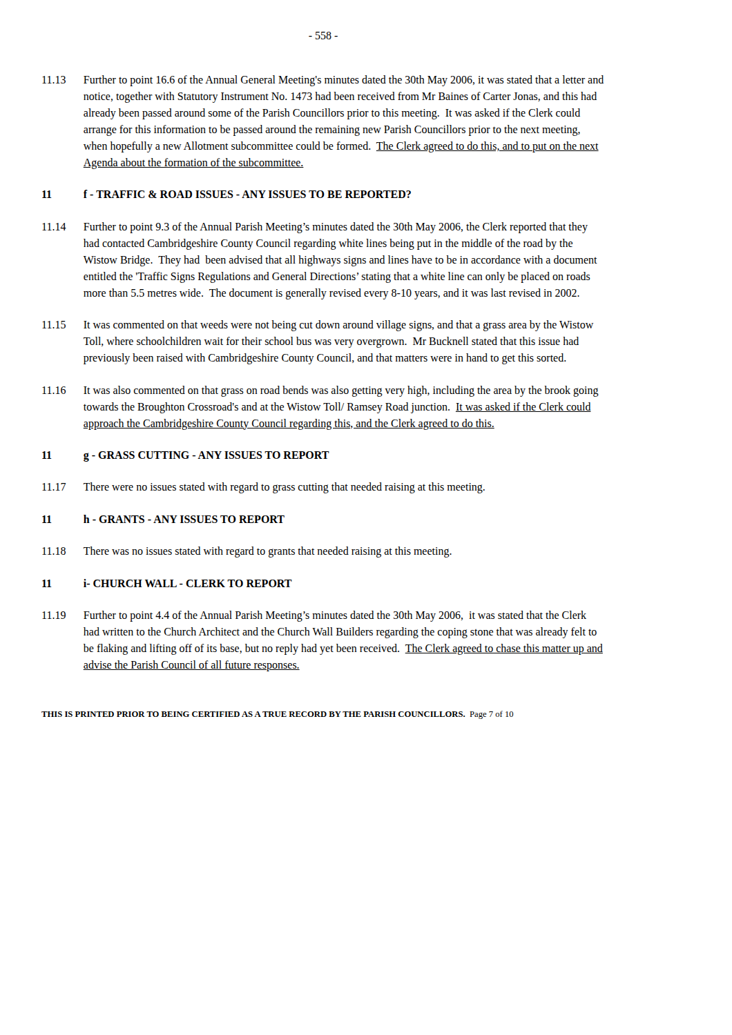- 558 -
11.13
Further to point 16.6 of the Annual General Meeting's minutes dated the 30th May 2006, it was stated that a letter and notice, together with Statutory Instrument No. 1473 had been received from Mr Baines of Carter Jonas, and this had already been passed around some of the Parish Councillors prior to this meeting. It was asked if the Clerk could arrange for this information to be passed around the remaining new Parish Councillors prior to the next meeting, when hopefully a new Allotment subcommittee could be formed. The Clerk agreed to do this, and to put on the next Agenda about the formation of the subcommittee.
11
f - TRAFFIC & ROAD ISSUES - ANY ISSUES TO BE REPORTED?
11.14
Further to point 9.3 of the Annual Parish Meeting’s minutes dated the 30th May 2006, the Clerk reported that they had contacted Cambridgeshire County Council regarding white lines being put in the middle of the road by the Wistow Bridge. They had been advised that all highways signs and lines have to be in accordance with a document entitled the 'Traffic Signs Regulations and General Directions’ stating that a white line can only be placed on roads more than 5.5 metres wide. The document is generally revised every 8-10 years, and it was last revised in 2002.
11.15
It was commented on that weeds were not being cut down around village signs, and that a grass area by the Wistow Toll, where schoolchildren wait for their school bus was very overgrown. Mr Bucknell stated that this issue had previously been raised with Cambridgeshire County Council, and that matters were in hand to get this sorted.
11.16
It was also commented on that grass on road bends was also getting very high, including the area by the brook going towards the Broughton Crossroad's and at the Wistow Toll/ Ramsey Road junction. It was asked if the Clerk could approach the Cambridgeshire County Council regarding this, and the Clerk agreed to do this.
11
g - GRASS CUTTING - ANY ISSUES TO REPORT
11.17
There were no issues stated with regard to grass cutting that needed raising at this meeting.
11
h - GRANTS - ANY ISSUES TO REPORT
11.18
There was no issues stated with regard to grants that needed raising at this meeting.
11
i- CHURCH WALL - CLERK TO REPORT
11.19
Further to point 4.4 of the Annual Parish Meeting’s minutes dated the 30th May 2006, it was stated that the Clerk had written to the Church Architect and the Church Wall Builders regarding the coping stone that was already felt to be flaking and lifting off of its base, but no reply had yet been received. The Clerk agreed to chase this matter up and advise the Parish Council of all future responses.
THIS IS PRINTED PRIOR TO BEING CERTIFIED AS A TRUE RECORD BY THE PARISH COUNCILLORS. Page 7 of 10